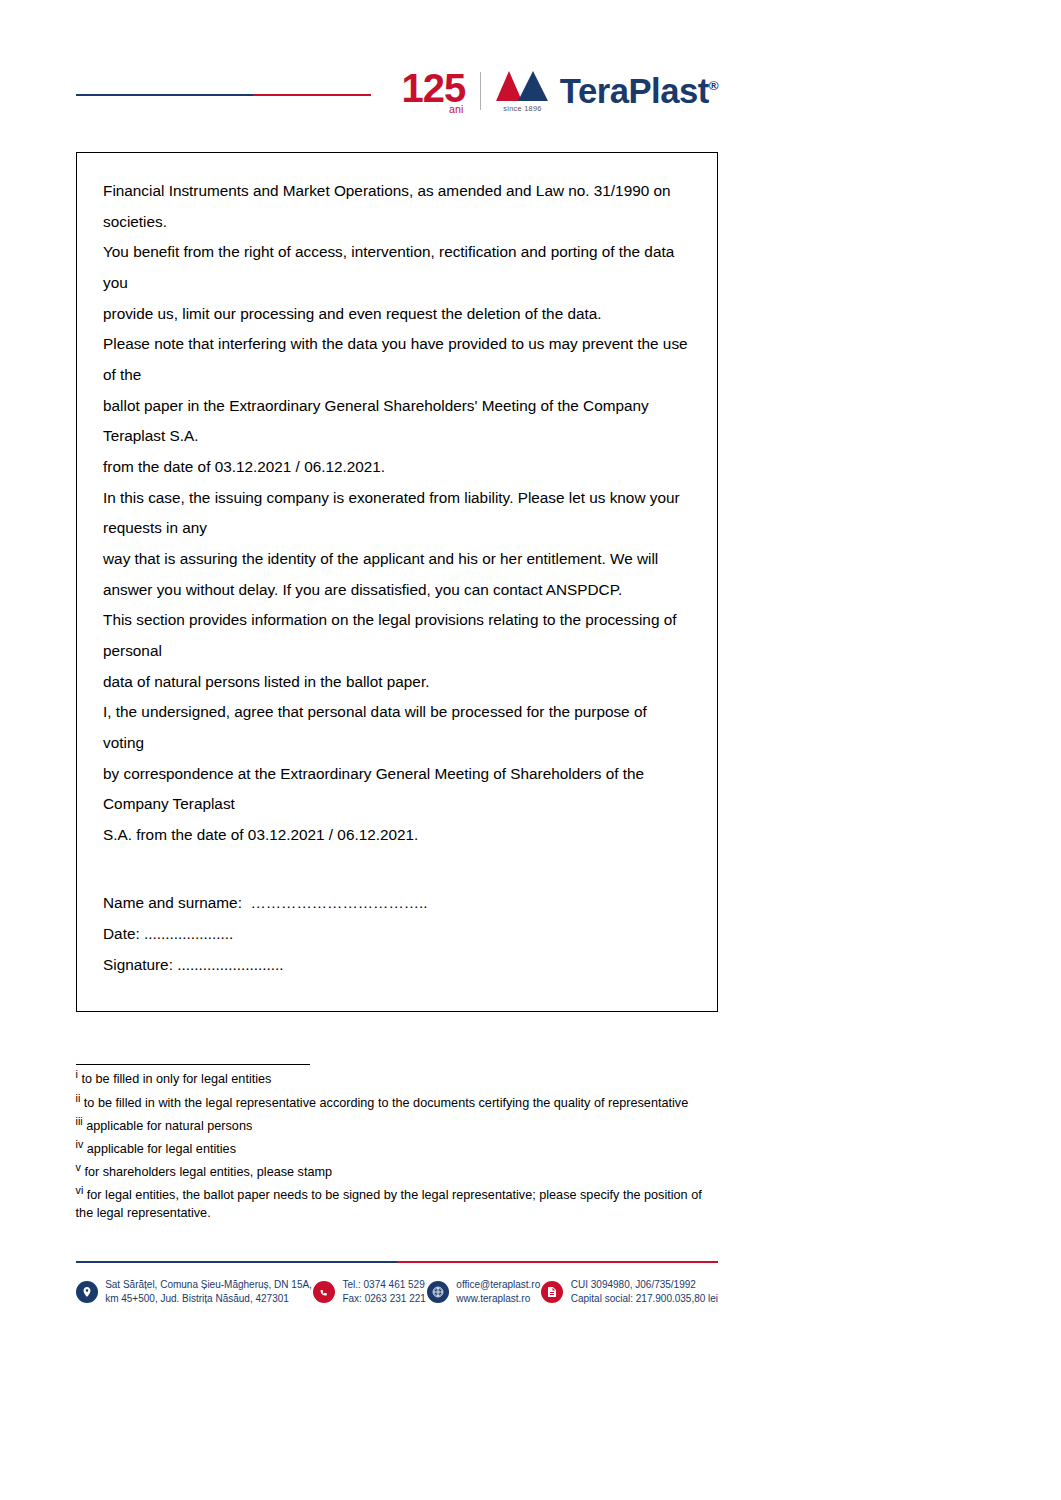125 ani
since 1896
TeraPlast®
Financial Instruments and Market Operations, as amended and Law no. 31/1990 on societies.
You benefit from the right of access, intervention, rectification and porting of the data you
provide us, limit our processing and even request the deletion of the data.
Please note that interfering with the data you have provided to us may prevent the use of the
ballot paper in the Extraordinary General Shareholders' Meeting of the Company Teraplast S.A.
from the date of 03.12.2021 / 06.12.2021.
In this case, the issuing company is exonerated from liability. Please let us know your requests in any
way that is assuring the identity of the applicant and his or her entitlement. We will
answer you without delay. If you are dissatisfied, you can contact ANSPDCP.
This section provides information on the legal provisions relating to the processing of personal
data of natural persons listed in the ballot paper.
I, the undersigned, agree that personal data will be processed for the purpose of voting
by correspondence at the Extraordinary General Meeting of Shareholders of the Company Teraplast
S.A. from the date of 03.12.2021 / 06.12.2021.
Name and surname: ……………………………..
Date: .....................
Signature: .........................
i to be filled in only for legal entities
ii to be filled in with the legal representative according to the documents certifying the quality of representative
iii applicable for natural persons
iv applicable for legal entities
v for shareholders legal entities, please stamp
vi for legal entities, the ballot paper needs to be signed by the legal representative; please specify the position of the legal representative.
Sat Sărățel, Comuna Șieu-Măgheruș, DN 15A,
km 45+500, Jud. Bistrița Năsăud, 427301
Tel.: 0374 461 529
Fax: 0263 231 221
office@teraplast.ro
www.teraplast.ro
CUI 3094980, J06/735/1992
Capital social: 217.900.035,80 lei